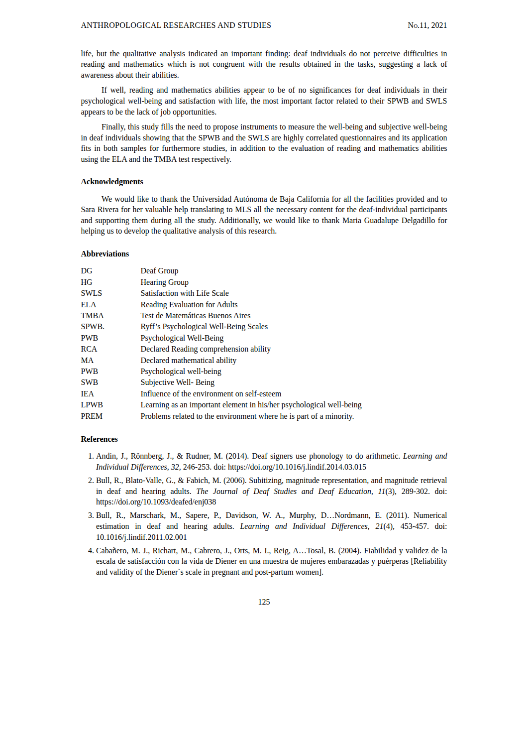ANTHROPOLOGICAL RESEARCHES AND STUDIES No.11, 2021
life, but the qualitative analysis indicated an important finding: deaf individuals do not perceive difficulties in reading and mathematics which is not congruent with the results obtained in the tasks, suggesting a lack of awareness about their abilities.
If well, reading and mathematics abilities appear to be of no significances for deaf individuals in their psychological well-being and satisfaction with life, the most important factor related to their SPWB and SWLS appears to be the lack of job opportunities.
Finally, this study fills the need to propose instruments to measure the well-being and subjective well-being in deaf individuals showing that the SPWB and the SWLS are highly correlated questionnaires and its application fits in both samples for furthermore studies, in addition to the evaluation of reading and mathematics abilities using the ELA and the TMBA test respectively.
Acknowledgments
We would like to thank the Universidad Autónoma de Baja California for all the facilities provided and to Sara Rivera for her valuable help translating to MLS all the necessary content for the deaf-individual participants and supporting them during all the study. Additionally, we would like to thank Maria Guadalupe Delgadillo for helping us to develop the qualitative analysis of this research.
Abbreviations
| DG | Deaf Group |
| HG | Hearing Group |
| SWLS | Satisfaction with Life Scale |
| ELA | Reading Evaluation for Adults |
| TMBA | Test de Matemáticas Buenos Aires |
| SPWB. | Ryff’s Psychological Well-Being Scales |
| PWB | Psychological Well-Being |
| RCA | Declared Reading comprehension ability |
| MA | Declared mathematical ability |
| PWB | Psychological well-being |
| SWB | Subjective Well- Being |
| IEA | Influence of the environment on self-esteem |
| LPWB | Learning as an important element in his/her psychological well-being |
| PREM | Problems related to the environment where he is part of a minority. |
References
Andin, J., Rönnberg, J., & Rudner, M. (2014). Deaf signers use phonology to do arithmetic. Learning and Individual Differences, 32, 246-253. doi: https://doi.org/10.1016/j.lindif.2014.03.015
Bull, R., Blato-Valle, G., & Fabich, M. (2006). Subitizing, magnitude representation, and magnitude retrieval in deaf and hearing adults. The Journal of Deaf Studies and Deaf Education, 11(3), 289-302. doi: https://doi.org/10.1093/deafed/enj038
Bull, R., Marschark, M., Sapere, P., Davidson, W. A., Murphy, D…Nordmann, E. (2011). Numerical estimation in deaf and hearing adults. Learning and Individual Differences, 21(4), 453-457. doi: 10.1016/j.lindif.2011.02.001
Cabañero, M. J., Richart, M., Cabrero, J., Orts, M. I., Reig, A…Tosal, B. (2004). Fiabilidad y validez de la escala de satisfacción con la vida de Diener en una muestra de mujeres embarazadas y puérperas [Reliability and validity of the Diener`s scale in pregnant and post-partum women].
125